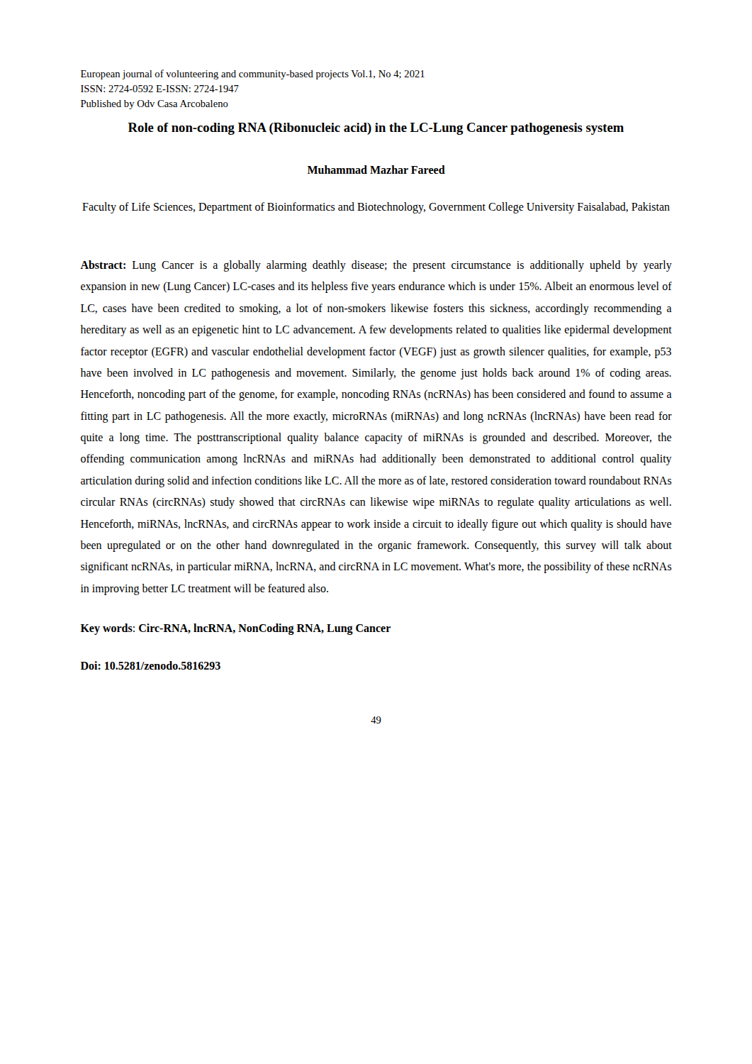European journal of volunteering and community-based projects Vol.1, No 4; 2021
ISSN: 2724-0592 E-ISSN: 2724-1947
Published by Odv Casa Arcobaleno
Role of non-coding RNA (Ribonucleic acid) in the LC-Lung Cancer pathogenesis system
Muhammad Mazhar Fareed
Faculty of Life Sciences, Department of Bioinformatics and Biotechnology, Government College University Faisalabad, Pakistan
Abstract: Lung Cancer is a globally alarming deathly disease; the present circumstance is additionally upheld by yearly expansion in new (Lung Cancer) LC-cases and its helpless five years endurance which is under 15%. Albeit an enormous level of LC, cases have been credited to smoking, a lot of non-smokers likewise fosters this sickness, accordingly recommending a hereditary as well as an epigenetic hint to LC advancement. A few developments related to qualities like epidermal development factor receptor (EGFR) and vascular endothelial development factor (VEGF) just as growth silencer qualities, for example, p53 have been involved in LC pathogenesis and movement. Similarly, the genome just holds back around 1% of coding areas. Henceforth, noncoding part of the genome, for example, noncoding RNAs (ncRNAs) has been considered and found to assume a fitting part in LC pathogenesis. All the more exactly, microRNAs (miRNAs) and long ncRNAs (lncRNAs) have been read for quite a long time. The posttranscriptional quality balance capacity of miRNAs is grounded and described. Moreover, the offending communication among lncRNAs and miRNAs had additionally been demonstrated to additional control quality articulation during solid and infection conditions like LC. All the more as of late, restored consideration toward roundabout RNAs circular RNAs (circRNAs) study showed that circRNAs can likewise wipe miRNAs to regulate quality articulations as well. Henceforth, miRNAs, lncRNAs, and circRNAs appear to work inside a circuit to ideally figure out which quality is should have been upregulated or on the other hand downregulated in the organic framework. Consequently, this survey will talk about significant ncRNAs, in particular miRNA, lncRNA, and circRNA in LC movement. What's more, the possibility of these ncRNAs in improving better LC treatment will be featured also.
Key words: Circ-RNA, lncRNA, NonCoding RNA, Lung Cancer
Doi: 10.5281/zenodo.5816293
49